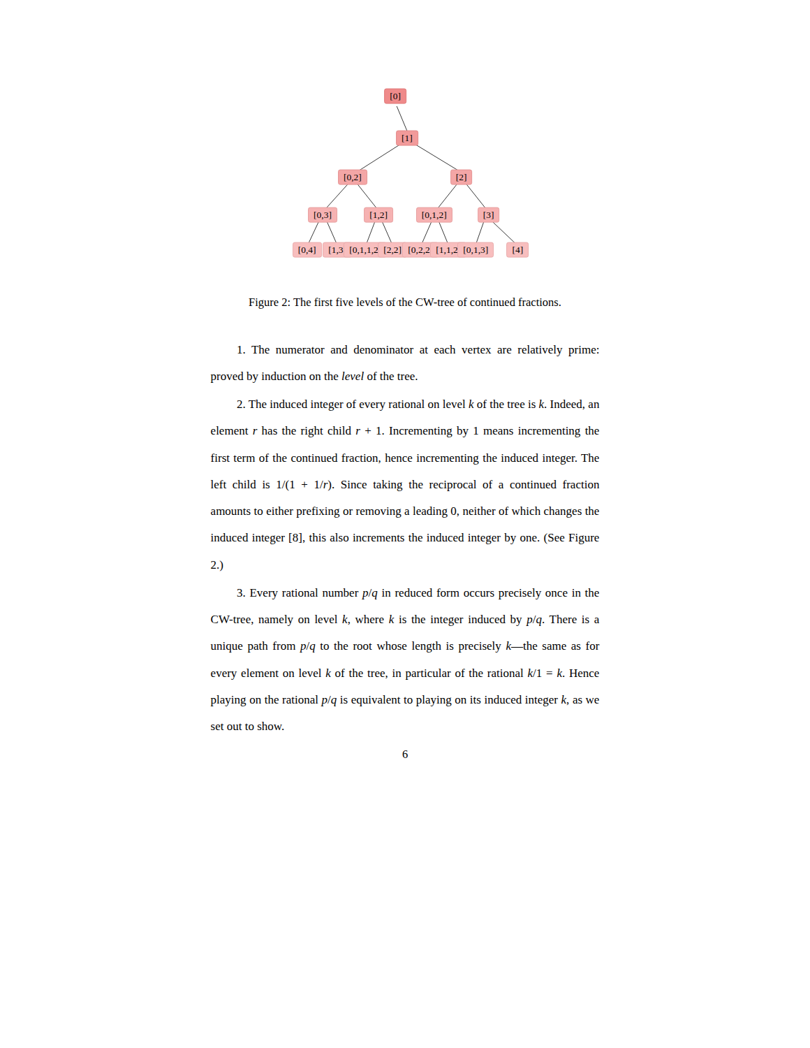[0]
[1]
[0,2]
[2]
[0,3]
[1,2]
[0,1,2]
[3]
[0,4]
[1,3]
[0,1,1,2]
[2,2]
[0,2,2]
[1,1,2]
[0,1,3]
[4]
Figure 2: The first five levels of the CW-tree of continued fractions.
1. The numerator and denominator at each vertex are relatively prime: proved by induction on the level of the tree.
2. The induced integer of every rational on level k of the tree is k. Indeed, an element r has the right child r + 1. Incrementing by 1 means incrementing the first term of the continued fraction, hence incrementing the induced integer. The left child is 1/(1 + 1/r). Since taking the reciprocal of a continued fraction amounts to either prefixing or removing a leading 0, neither of which changes the induced integer [8], this also increments the induced integer by one. (See Figure 2.)
3. Every rational number p/q in reduced form occurs precisely once in the CW-tree, namely on level k, where k is the integer induced by p/q. There is a unique path from p/q to the root whose length is precisely k—the same as for every element on level k of the tree, in particular of the rational k/1 = k. Hence playing on the rational p/q is equivalent to playing on its induced integer k, as we set out to show.
6